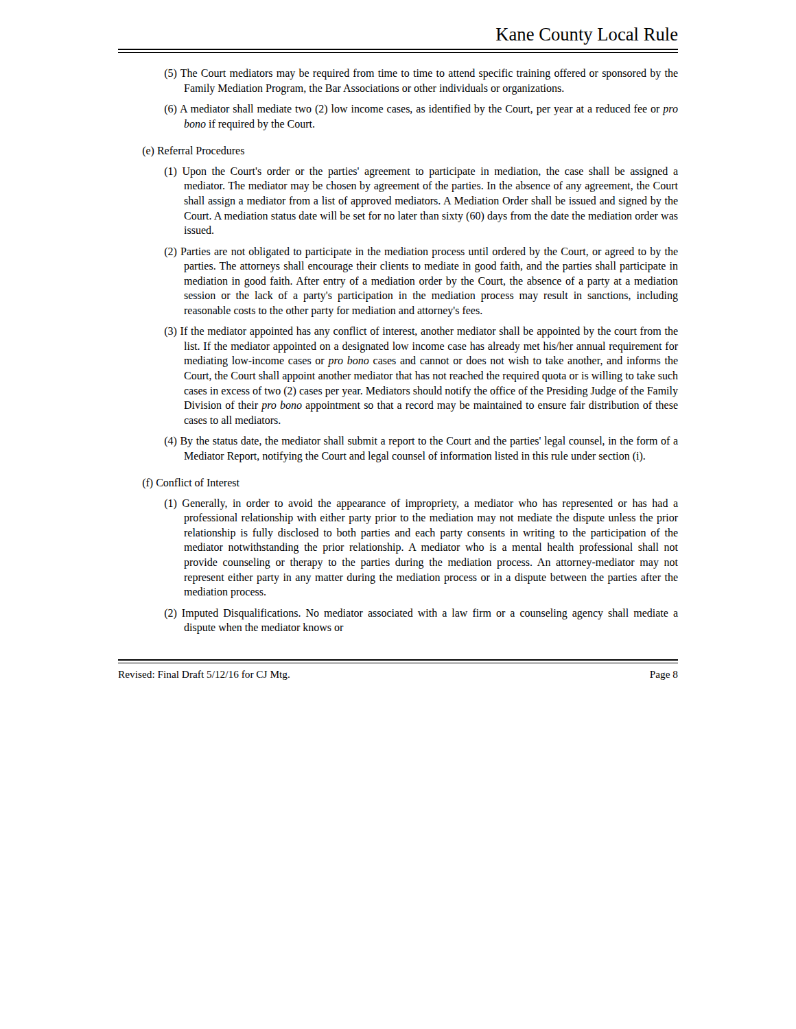Kane County Local Rule
(5) The Court mediators may be required from time to time to attend specific training offered or sponsored by the Family Mediation Program, the Bar Associations or other individuals or organizations.
(6) A mediator shall mediate two (2) low income cases, as identified by the Court, per year at a reduced fee or pro bono if required by the Court.
(e) Referral Procedures
(1) Upon the Court's order or the parties' agreement to participate in mediation, the case shall be assigned a mediator. The mediator may be chosen by agreement of the parties. In the absence of any agreement, the Court shall assign a mediator from a list of approved mediators. A Mediation Order shall be issued and signed by the Court. A mediation status date will be set for no later than sixty (60) days from the date the mediation order was issued.
(2) Parties are not obligated to participate in the mediation process until ordered by the Court, or agreed to by the parties. The attorneys shall encourage their clients to mediate in good faith, and the parties shall participate in mediation in good faith. After entry of a mediation order by the Court, the absence of a party at a mediation session or the lack of a party's participation in the mediation process may result in sanctions, including reasonable costs to the other party for mediation and attorney's fees.
(3) If the mediator appointed has any conflict of interest, another mediator shall be appointed by the court from the list. If the mediator appointed on a designated low income case has already met his/her annual requirement for mediating low-income cases or pro bono cases and cannot or does not wish to take another, and informs the Court, the Court shall appoint another mediator that has not reached the required quota or is willing to take such cases in excess of two (2) cases per year. Mediators should notify the office of the Presiding Judge of the Family Division of their pro bono appointment so that a record may be maintained to ensure fair distribution of these cases to all mediators.
(4) By the status date, the mediator shall submit a report to the Court and the parties' legal counsel, in the form of a Mediator Report, notifying the Court and legal counsel of information listed in this rule under section (i).
(f) Conflict of Interest
(1) Generally, in order to avoid the appearance of impropriety, a mediator who has represented or has had a professional relationship with either party prior to the mediation may not mediate the dispute unless the prior relationship is fully disclosed to both parties and each party consents in writing to the participation of the mediator notwithstanding the prior relationship. A mediator who is a mental health professional shall not provide counseling or therapy to the parties during the mediation process. An attorney-mediator may not represent either party in any matter during the mediation process or in a dispute between the parties after the mediation process.
(2) Imputed Disqualifications. No mediator associated with a law firm or a counseling agency shall mediate a dispute when the mediator knows or
Revised: Final Draft 5/12/16 for CJ Mtg. Page 8